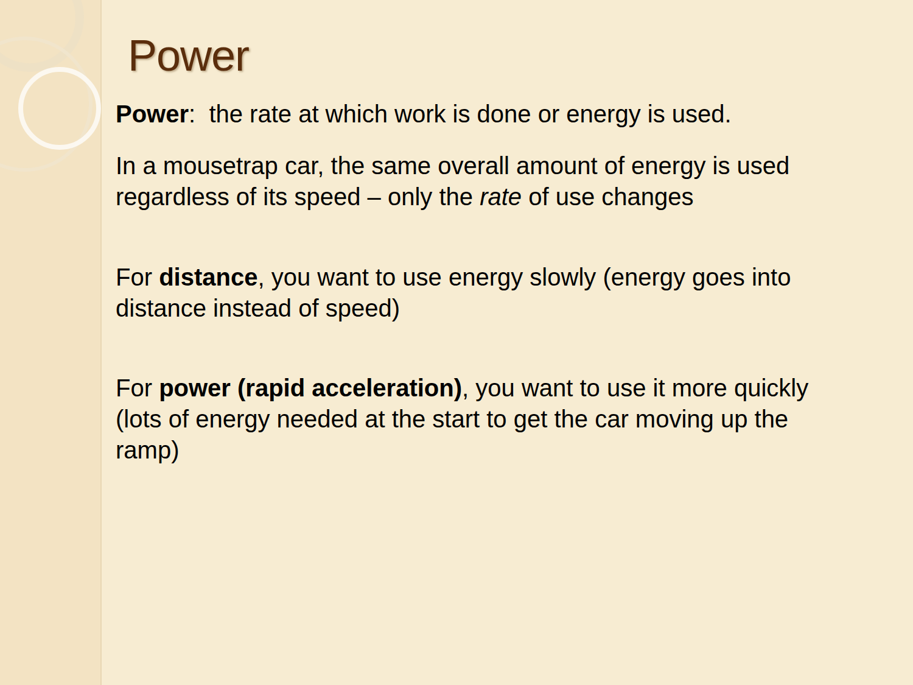Power
Power: the rate at which work is done or energy is used.
In a mousetrap car, the same overall amount of energy is used regardless of its speed – only the rate of use changes
For distance, you want to use energy slowly (energy goes into distance instead of speed)
For power (rapid acceleration), you want to use it more quickly (lots of energy needed at the start to get the car moving up the ramp)